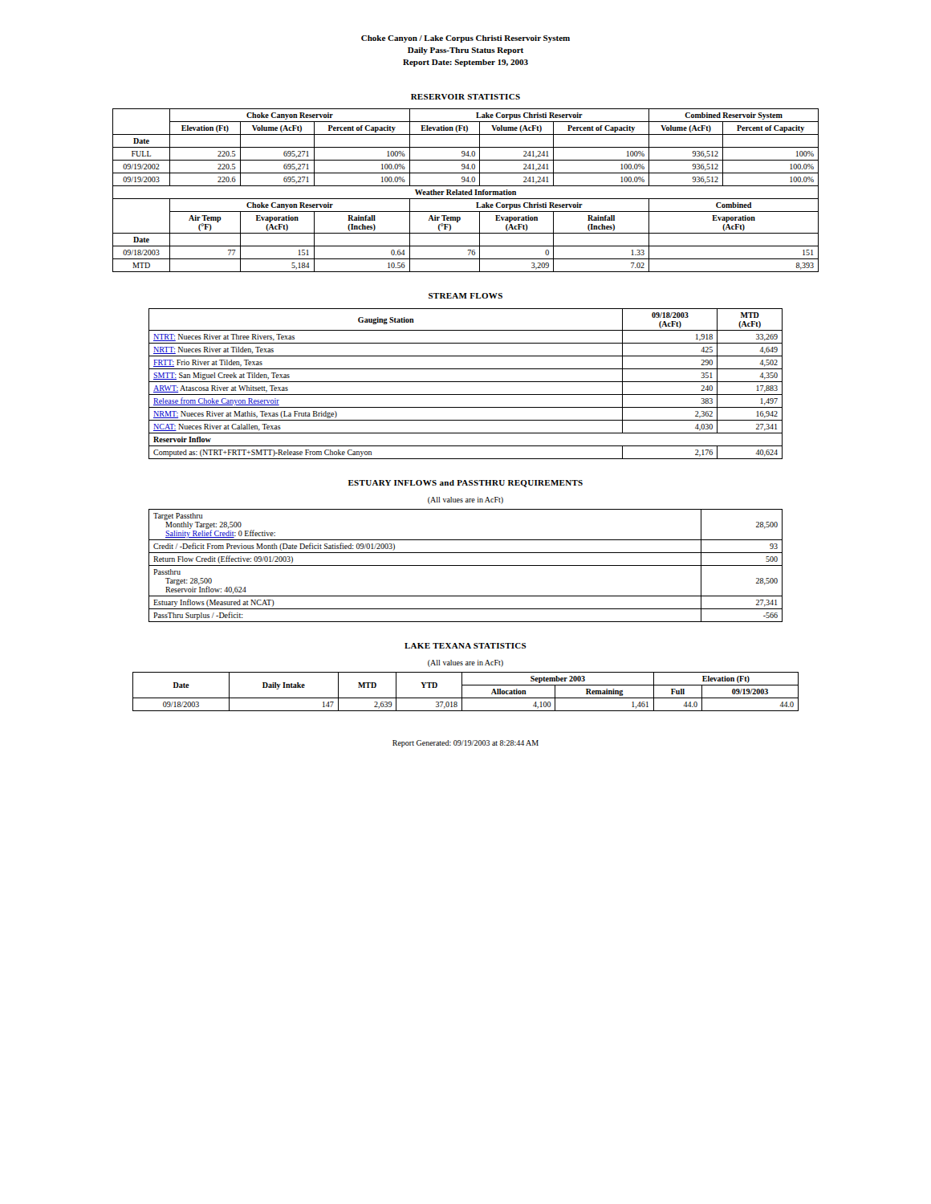Choke Canyon / Lake Corpus Christi Reservoir System
Daily Pass-Thru Status Report
Report Date: September 19, 2003
RESERVOIR STATISTICS
| | Choke Canyon Reservoir | Lake Corpus Christi Reservoir | Combined Reservoir System |
| --- | --- | --- | --- |
| Elevation (Ft) | Volume (AcFt) | Percent of Capacity | Elevation (Ft) | Volume (AcFt) | Percent of Capacity | Volume (AcFt) | Percent of Capacity |
| Date | | | | | | | | |
| FULL | 220.5 | 695,271 | 100% | 94.0 | 241,241 | 100% | 936,512 | 100% |
| 09/19/2002 | 220.5 | 695,271 | 100.0% | 94.0 | 241,241 | 100.0% | 936,512 | 100.0% |
| 09/19/2003 | 220.6 | 695,271 | 100.0% | 94.0 | 241,241 | 100.0% | 936,512 | 100.0% |
| Weather Related Information |
| | Choke Canyon Reservoir | Lake Corpus Christi Reservoir | Combined |
| Air Temp (°F) | Evaporation (AcFt) | Rainfall (Inches) | Air Temp (°F) | Evaporation (AcFt) | Rainfall (Inches) | Evaporation (AcFt) |
| Date | | | | | | | |
| 09/18/2003 | 77 | 151 | 0.64 | 76 | 0 | 1.33 | 151 |
| MTD | | 5,184 | 10.56 | | 3,209 | 7.02 | 8,393 |
STREAM FLOWS
| Gauging Station | 09/18/2003 (AcFt) | MTD (AcFt) |
| --- | --- | --- |
| NTRT: Nueces River at Three Rivers, Texas | 1,918 | 33,269 |
| NRTT: Nueces River at Tilden, Texas | 425 | 4,649 |
| FRTT: Frio River at Tilden, Texas | 290 | 4,502 |
| SMTT: San Miguel Creek at Tilden, Texas | 351 | 4,350 |
| ARWT: Atascosa River at Whitsett, Texas | 240 | 17,883 |
| Release from Choke Canyon Reservoir | 383 | 1,497 |
| NRMT: Nueces River at Mathis, Texas (La Fruta Bridge) | 2,362 | 16,942 |
| NCAT: Nueces River at Calallen, Texas | 4,030 | 27,341 |
| Reservoir Inflow |
| Computed as: (NTRT+FRTT+SMTT)-Release From Choke Canyon | 2,176 | 40,624 |
ESTUARY INFLOWS and PASSTHRU REQUIREMENTS
(All values are in AcFt)
| Target Passthru Monthly Target: 28,500 Salinity Relief Credit : 0 Effective: | 28,500 |
| Credit / -Deficit From Previous Month (Date Deficit Satisfied: 09/01/2003) | 93 |
| Return Flow Credit (Effective: 09/01/2003) | 500 |
| Passthru Target: 28,500 Reservoir Inflow: 40,624 | 28,500 |
| Estuary Inflows (Measured at NCAT) | 27,341 |
| PassThru Surplus / -Deficit: | -566 |
LAKE TEXANA STATISTICS
(All values are in AcFt)
| Date | Daily Intake | MTD | YTD | September 2003 | Elevation (Ft) |
| --- | --- | --- | --- | --- | --- |
| Allocation | Remaining | Full | 09/19/2003 |
| 09/18/2003 | 147 | 2,639 | 37,018 | 4,100 | 1,461 | 44.0 | 44.0 |
Report Generated: 09/19/2003 at 8:28:44 AM